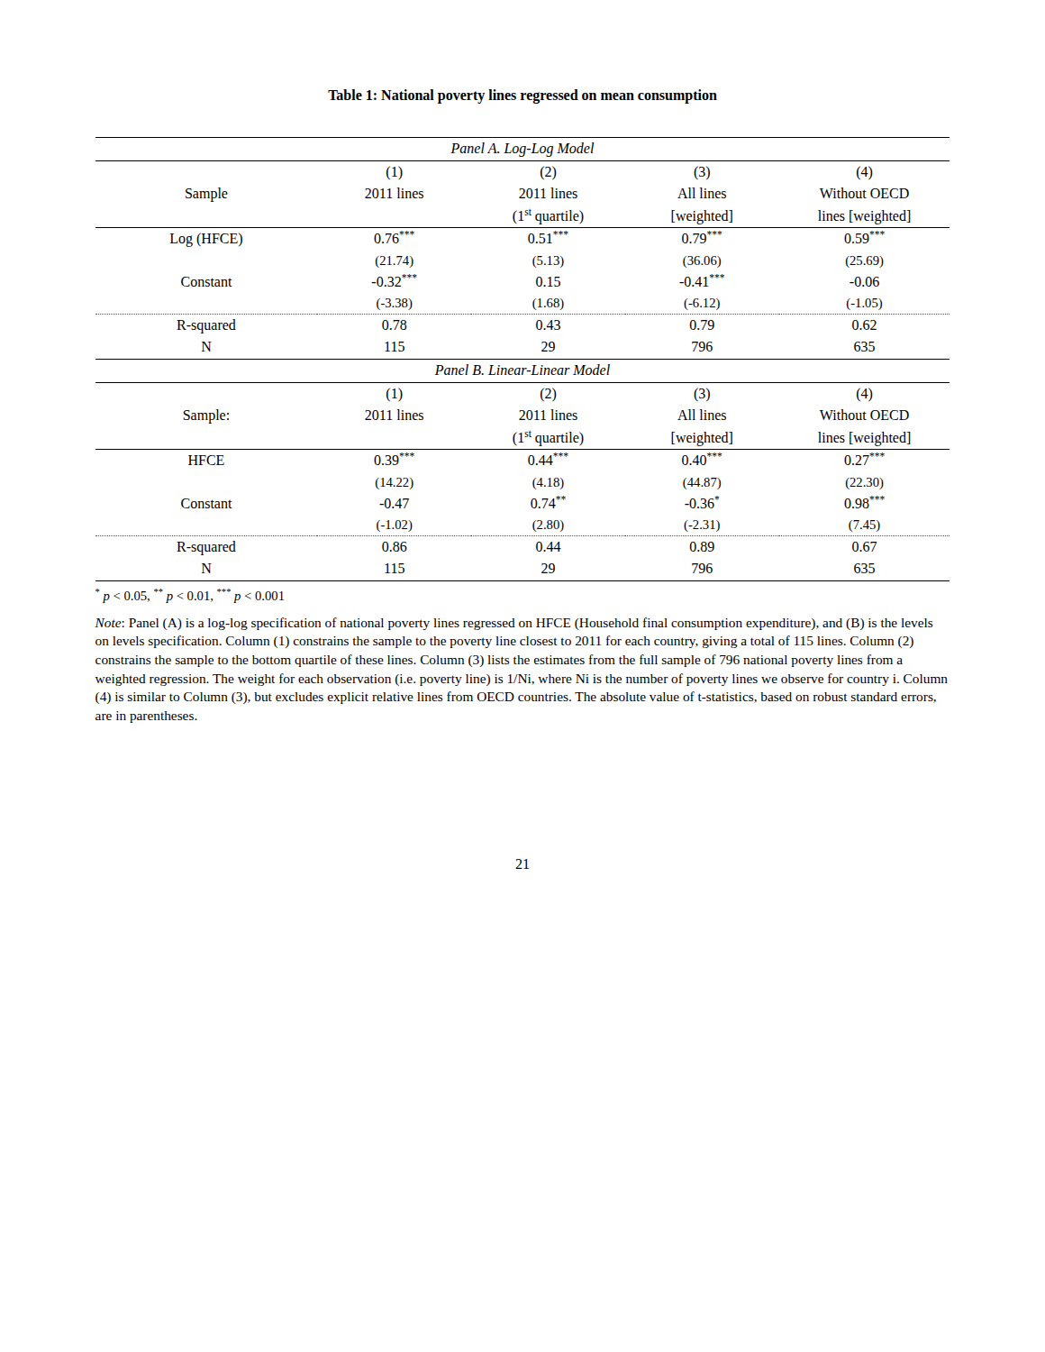Table 1: National poverty lines regressed on mean consumption
| Panel A. Log-Log Model |
| | (1) | (2) | (3) | (4) |
| Sample | 2011 lines | 2011 lines | All lines | Without OECD |
| | | (1 st quartile) | [weighted] | lines [weighted] |
| Log (HFCE) | 0.76 *** | 0.51 *** | 0.79 *** | 0.59 *** |
| | (21.74) | (5.13) | (36.06) | (25.69) |
| Constant | -0.32 *** | 0.15 | -0.41 *** | -0.06 |
| | (-3.38) | (1.68) | (-6.12) | (-1.05) |
| R-squared | 0.78 | 0.43 | 0.79 | 0.62 |
| N | 115 | 29 | 796 | 635 |
| Panel B. Linear-Linear Model |
| | (1) | (2) | (3) | (4) |
| Sample: | 2011 lines | 2011 lines | All lines | Without OECD |
| | | (1 st quartile) | [weighted] | lines [weighted] |
| HFCE | 0.39 *** | 0.44 *** | 0.40 *** | 0.27 *** |
| | (14.22) | (4.18) | (44.87) | (22.30) |
| Constant | -0.47 | 0.74 ** | -0.36 * | 0.98 *** |
| | (-1.02) | (2.80) | (-2.31) | (7.45) |
| R-squared | 0.86 | 0.44 | 0.89 | 0.67 |
| N | 115 | 29 | 796 | 635 |
* p < 0.05, ** p < 0.01, *** p < 0.001
Note: Panel (A) is a log-log specification of national poverty lines regressed on HFCE (Household final consumption expenditure), and (B) is the levels on levels specification. Column (1) constrains the sample to the poverty line closest to 2011 for each country, giving a total of 115 lines. Column (2) constrains the sample to the bottom quartile of these lines. Column (3) lists the estimates from the full sample of 796 national poverty lines from a weighted regression. The weight for each observation (i.e. poverty line) is 1/Ni, where Ni is the number of poverty lines we observe for country i. Column (4) is similar to Column (3), but excludes explicit relative lines from OECD countries. The absolute value of t-statistics, based on robust standard errors, are in parentheses.
21